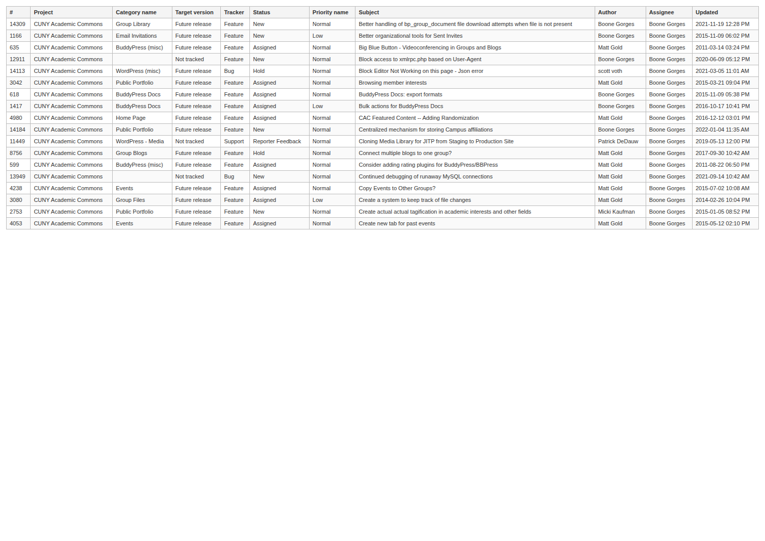Redmine-style issue listing
| # | Project | Category name | Target version | Tracker | Status | Priority name | Subject | Author | Assignee | Updated |
| --- | --- | --- | --- | --- | --- | --- | --- | --- | --- | --- |
| 14309 | CUNY Academic Commons | Group Library | Future release | Feature | New | Normal | Better handling of bp_group_document file download attempts when file is not present | Boone Gorges | Boone Gorges | 2021-11-19 12:28 PM |
| 1166 | CUNY Academic Commons | Email Invitations | Future release | Feature | New | Low | Better organizational tools for Sent Invites | Boone Gorges | Boone Gorges | 2015-11-09 06:02 PM |
| 635 | CUNY Academic Commons | BuddyPress (misc) | Future release | Feature | Assigned | Normal | Big Blue Button - Videoconferencing in Groups and Blogs | Matt Gold | Boone Gorges | 2011-03-14 03:24 PM |
| 12911 | CUNY Academic Commons | | Not tracked | Feature | New | Normal | Block access to xmlrpc.php based on User-Agent | Boone Gorges | Boone Gorges | 2020-06-09 05:12 PM |
| 14113 | CUNY Academic Commons | WordPress (misc) | Future release | Bug | Hold | Normal | Block Editor Not Working on this page - Json error | scott voth | Boone Gorges | 2021-03-05 11:01 AM |
| 3042 | CUNY Academic Commons | Public Portfolio | Future release | Feature | Assigned | Normal | Browsing member interests | Matt Gold | Boone Gorges | 2015-03-21 09:04 PM |
| 618 | CUNY Academic Commons | BuddyPress Docs | Future release | Feature | Assigned | Normal | BuddyPress Docs: export formats | Boone Gorges | Boone Gorges | 2015-11-09 05:38 PM |
| 1417 | CUNY Academic Commons | BuddyPress Docs | Future release | Feature | Assigned | Low | Bulk actions for BuddyPress Docs | Boone Gorges | Boone Gorges | 2016-10-17 10:41 PM |
| 4980 | CUNY Academic Commons | Home Page | Future release | Feature | Assigned | Normal | CAC Featured Content -- Adding Randomization | Matt Gold | Boone Gorges | 2016-12-12 03:01 PM |
| 14184 | CUNY Academic Commons | Public Portfolio | Future release | Feature | New | Normal | Centralized mechanism for storing Campus affiliations | Boone Gorges | Boone Gorges | 2022-01-04 11:35 AM |
| 11449 | CUNY Academic Commons | WordPress - Media | Not tracked | Support | Reporter Feedback | Normal | Cloning Media Library for JITP from Staging to Production Site | Patrick DeDauw | Boone Gorges | 2019-05-13 12:00 PM |
| 8756 | CUNY Academic Commons | Group Blogs | Future release | Feature | Hold | Normal | Connect multiple blogs to one group? | Matt Gold | Boone Gorges | 2017-09-30 10:42 AM |
| 599 | CUNY Academic Commons | BuddyPress (misc) | Future release | Feature | Assigned | Normal | Consider adding rating plugins for BuddyPress/BBPress | Matt Gold | Boone Gorges | 2011-08-22 06:50 PM |
| 13949 | CUNY Academic Commons | | Not tracked | Bug | New | Normal | Continued debugging of runaway MySQL connections | Matt Gold | Boone Gorges | 2021-09-14 10:42 AM |
| 4238 | CUNY Academic Commons | Events | Future release | Feature | Assigned | Normal | Copy Events to Other Groups? | Matt Gold | Boone Gorges | 2015-07-02 10:08 AM |
| 3080 | CUNY Academic Commons | Group Files | Future release | Feature | Assigned | Low | Create a system to keep track of file changes | Matt Gold | Boone Gorges | 2014-02-26 10:04 PM |
| 2753 | CUNY Academic Commons | Public Portfolio | Future release | Feature | New | Normal | Create actual actual tagification in academic interests and other fields | Micki Kaufman | Boone Gorges | 2015-01-05 08:52 PM |
| 4053 | CUNY Academic Commons | Events | Future release | Feature | Assigned | Normal | Create new tab for past events | Matt Gold | Boone Gorges | 2015-05-12 02:10 PM |